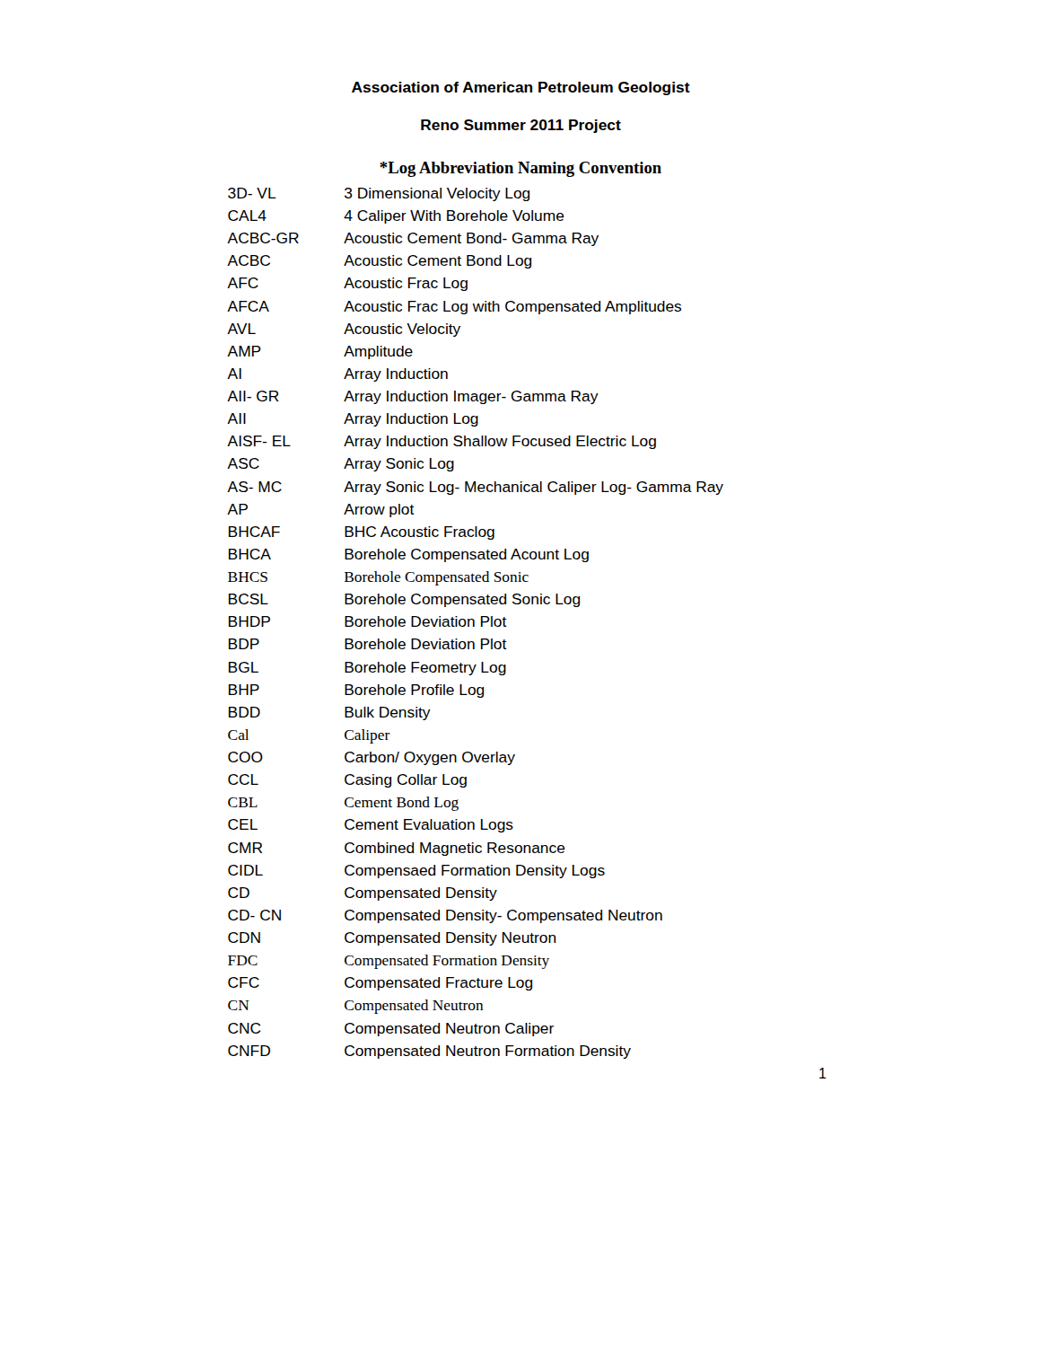Association of American Petroleum Geologist
Reno Summer 2011 Project
*Log Abbreviation Naming Convention
3D- VL
3 Dimensional Velocity Log
CAL4
4 Caliper With Borehole Volume
ACBC-GR
Acoustic Cement Bond- Gamma Ray
ACBC
Acoustic Cement Bond Log
AFC
Acoustic Frac Log
AFCA
Acoustic Frac Log with Compensated Amplitudes
AVL
Acoustic Velocity
AMP
Amplitude
AI
Array Induction
AII- GR
Array Induction Imager- Gamma Ray
AII
Array Induction Log
AISF- EL
Array Induction Shallow Focused Electric Log
ASC
Array Sonic Log
AS- MC
Array Sonic Log- Mechanical Caliper Log- Gamma Ray
AP
Arrow plot
BHCAF
BHC Acoustic Fraclog
BHCA
Borehole Compensated Acount Log
BHCS
Borehole Compensated Sonic
BCSL
Borehole Compensated Sonic Log
BHDP
Borehole Deviation Plot
BDP
Borehole Deviation Plot
BGL
Borehole Feometry Log
BHP
Borehole Profile Log
BDD
Bulk Density
Cal
Caliper
COO
Carbon/ Oxygen Overlay
CCL
Casing Collar Log
CBL
Cement Bond Log
CEL
Cement Evaluation Logs
CMR
Combined Magnetic Resonance
CIDL
Compensaed Formation Density Logs
CD
Compensated Density
CD- CN
Compensated Density- Compensated Neutron
CDN
Compensated Density Neutron
FDC
Compensated Formation Density
CFC
Compensated Fracture Log
CN
Compensated Neutron
CNC
Compensated Neutron Caliper
CNFD
Compensated Neutron Formation Density
1